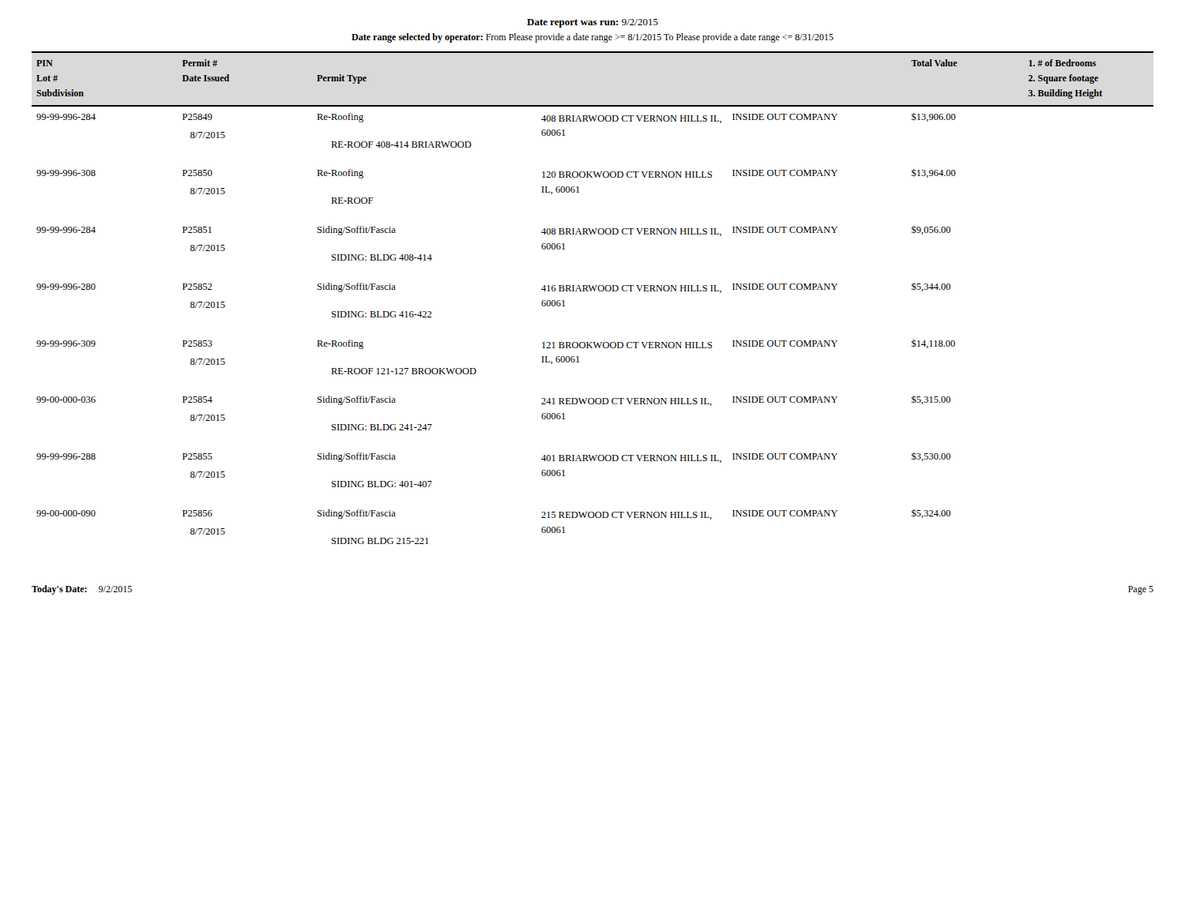Date report was run: 9/2/2015
Date range selected by operator: From Please provide a date range >= 8/1/2015 To Please provide a date range <= 8/31/2015
| PIN Lot # Subdivision | Permit # Date Issued | Permit Type | | | Total Value | # of Bedrooms Square footage Building Height |
| --- | --- | --- | --- | --- | --- | --- |
| 99-99-996-284 | P25849 8/7/2015 | Re-Roofing RE-ROOF 408-414 BRIARWOOD | 408 BRIARWOOD CT VERNON HILLS IL, 60061 | INSIDE OUT COMPANY | $13,906.00 | |
| 99-99-996-308 | P25850 8/7/2015 | Re-Roofing RE-ROOF | 120 BROOKWOOD CT VERNON HILLS IL, 60061 | INSIDE OUT COMPANY | $13,964.00 | |
| 99-99-996-284 | P25851 8/7/2015 | Siding/Soffit/Fascia SIDING: BLDG 408-414 | 408 BRIARWOOD CT VERNON HILLS IL, 60061 | INSIDE OUT COMPANY | $9,056.00 | |
| 99-99-996-280 | P25852 8/7/2015 | Siding/Soffit/Fascia SIDING: BLDG 416-422 | 416 BRIARWOOD CT VERNON HILLS IL, 60061 | INSIDE OUT COMPANY | $5,344.00 | |
| 99-99-996-309 | P25853 8/7/2015 | Re-Roofing RE-ROOF 121-127 BROOKWOOD | 121 BROOKWOOD CT VERNON HILLS IL, 60061 | INSIDE OUT COMPANY | $14,118.00 | |
| 99-00-000-036 | P25854 8/7/2015 | Siding/Soffit/Fascia SIDING: BLDG 241-247 | 241 REDWOOD CT VERNON HILLS IL, 60061 | INSIDE OUT COMPANY | $5,315.00 | |
| 99-99-996-288 | P25855 8/7/2015 | Siding/Soffit/Fascia SIDING BLDG: 401-407 | 401 BRIARWOOD CT VERNON HILLS IL, 60061 | INSIDE OUT COMPANY | $3,530.00 | |
| 99-00-000-090 | P25856 8/7/2015 | Siding/Soffit/Fascia SIDING BLDG 215-221 | 215 REDWOOD CT VERNON HILLS IL, 60061 | INSIDE OUT COMPANY | $5,324.00 | |
Today's Date: 9/2/2015 Page 5